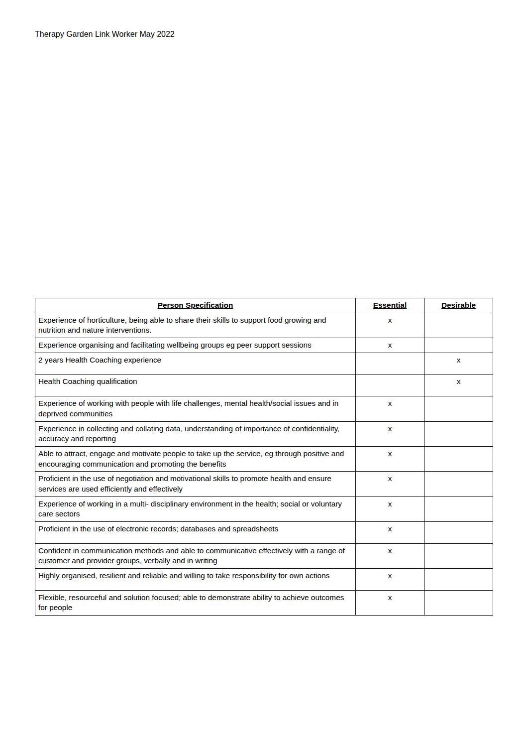Therapy Garden Link Worker May 2022
| Person Specification | Essential | Desirable |
| --- | --- | --- |
| Experience of horticulture, being able to share their skills to support food growing and nutrition and nature interventions. | x | |
| Experience organising and facilitating wellbeing groups eg peer support sessions | x | |
| 2 years Health Coaching experience | | x |
| Health Coaching qualification | | x |
| Experience of working with people with life challenges, mental health/social issues and in deprived communities | x | |
| Experience in collecting and collating data, understanding of importance of confidentiality, accuracy and reporting | x | |
| Able to attract, engage and motivate people to take up the service, eg through positive and encouraging communication and promoting the benefits | x | |
| Proficient in the use of negotiation and motivational skills to promote health and ensure services are used efficiently and effectively | x | |
| Experience of working in a multi- disciplinary environment in the health; social or voluntary care sectors | x | |
| Proficient in the use of electronic records; databases and spreadsheets | x | |
| Confident in communication methods and able to communicative effectively with a range of customer and provider groups, verbally and in writing | x | |
| Highly organised, resilient and reliable and willing to take responsibility for own actions | x | |
| Flexible, resourceful and solution focused; able to demonstrate ability to achieve outcomes for people | x | |